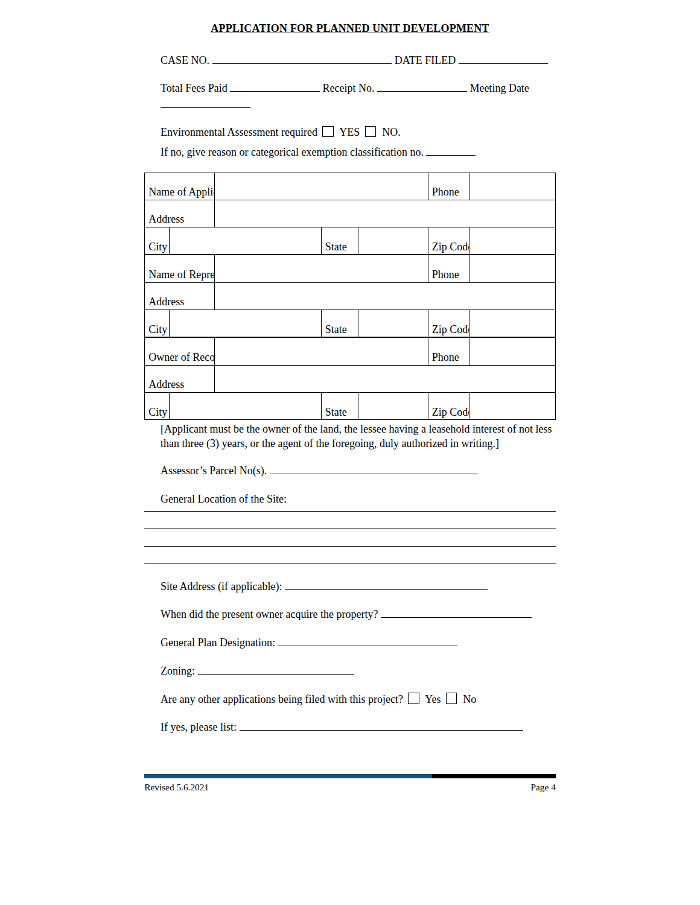APPLICATION FOR PLANNED UNIT DEVELOPMENT
CASE NO. DATE FILED
Total Fees Paid Receipt No. Meeting Date
Environmental Assessment required YES NO.
If no, give reason or categorical exemption classification no.
| Name of Applicant | | Phone | |
| Address | |
| City | | State | | Zip Code | |
| Name of Representative | | Phone | |
| Address | |
| City | | State | | Zip Code | |
| Owner of Record | | Phone | |
| Address | |
| City | | State | | Zip Code | |
[Applicant must be the owner of the land, the lessee having a leasehold interest of not less than three (3) years, or the agent of the foregoing, duly authorized in writing.]
Assessor’s Parcel No(s).
General Location of the Site:
Site Address (if applicable):
When did the present owner acquire the property?
General Plan Designation:
Zoning:
Are any other applications being filed with this project? Yes No
If yes, please list:
Revised 5.6.2021 Page 4